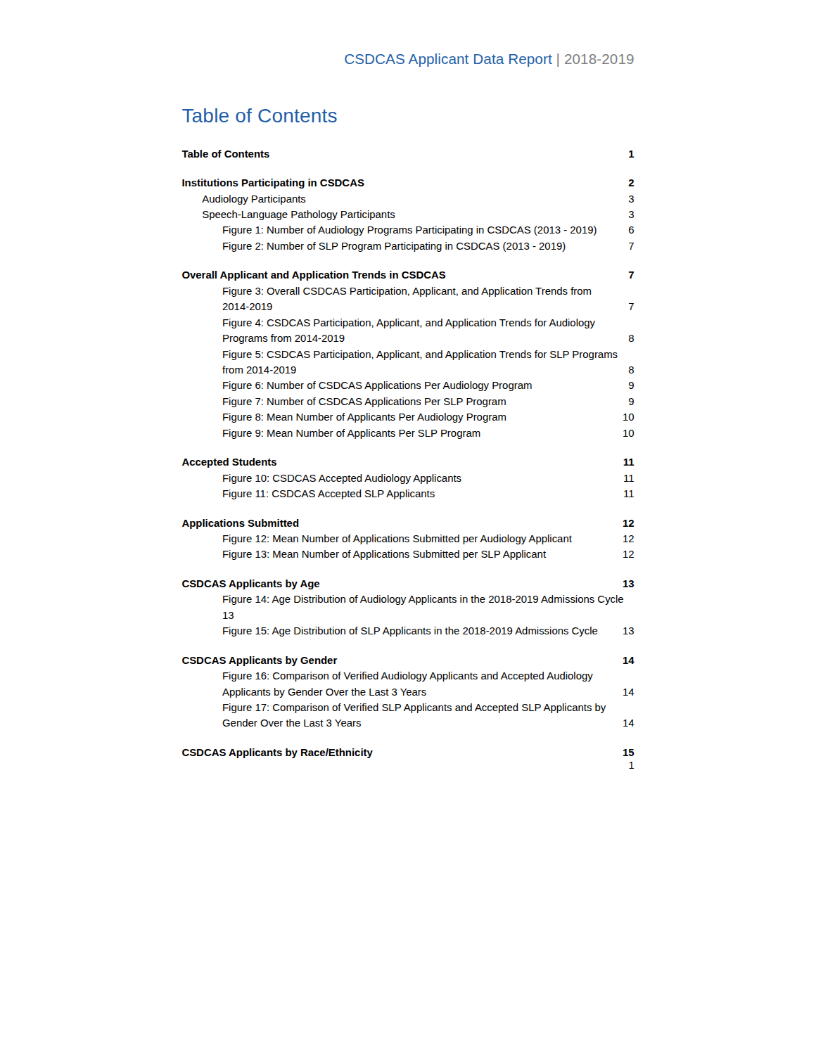CSDCAS Applicant Data Report | 2018-2019
Table of Contents
Table of Contents 1
Institutions Participating in CSDCAS 2
Audiology Participants 3
Speech-Language Pathology Participants 3
Figure 1: Number of Audiology Programs Participating in CSDCAS (2013 - 2019) 6
Figure 2: Number of SLP Program Participating in CSDCAS (2013 - 2019) 7
Overall Applicant and Application Trends in CSDCAS 7
Figure 3: Overall CSDCAS Participation, Applicant, and Application Trends from 2014-2019 7
Figure 4: CSDCAS Participation, Applicant, and Application Trends for Audiology Programs from 2014-2019 8
Figure 5: CSDCAS Participation, Applicant, and Application Trends for SLP Programs from 2014-2019 8
Figure 6: Number of CSDCAS Applications Per Audiology Program 9
Figure 7: Number of CSDCAS Applications Per SLP Program 9
Figure 8: Mean Number of Applicants Per Audiology Program 10
Figure 9: Mean Number of Applicants Per SLP Program 10
Accepted Students 11
Figure 10: CSDCAS Accepted Audiology Applicants 11
Figure 11: CSDCAS Accepted SLP Applicants 11
Applications Submitted 12
Figure 12: Mean Number of Applications Submitted per Audiology Applicant 12
Figure 13: Mean Number of Applications Submitted per SLP Applicant 12
CSDCAS Applicants by Age 13
Figure 14: Age Distribution of Audiology Applicants in the 2018-2019 Admissions Cycle 13
Figure 15: Age Distribution of SLP Applicants in the 2018-2019 Admissions Cycle 13
CSDCAS Applicants by Gender 14
Figure 16: Comparison of Verified Audiology Applicants and Accepted Audiology Applicants by Gender Over the Last 3 Years 14
Figure 17: Comparison of Verified SLP Applicants and Accepted SLP Applicants by Gender Over the Last 3 Years 14
CSDCAS Applicants by Race/Ethnicity 15
1